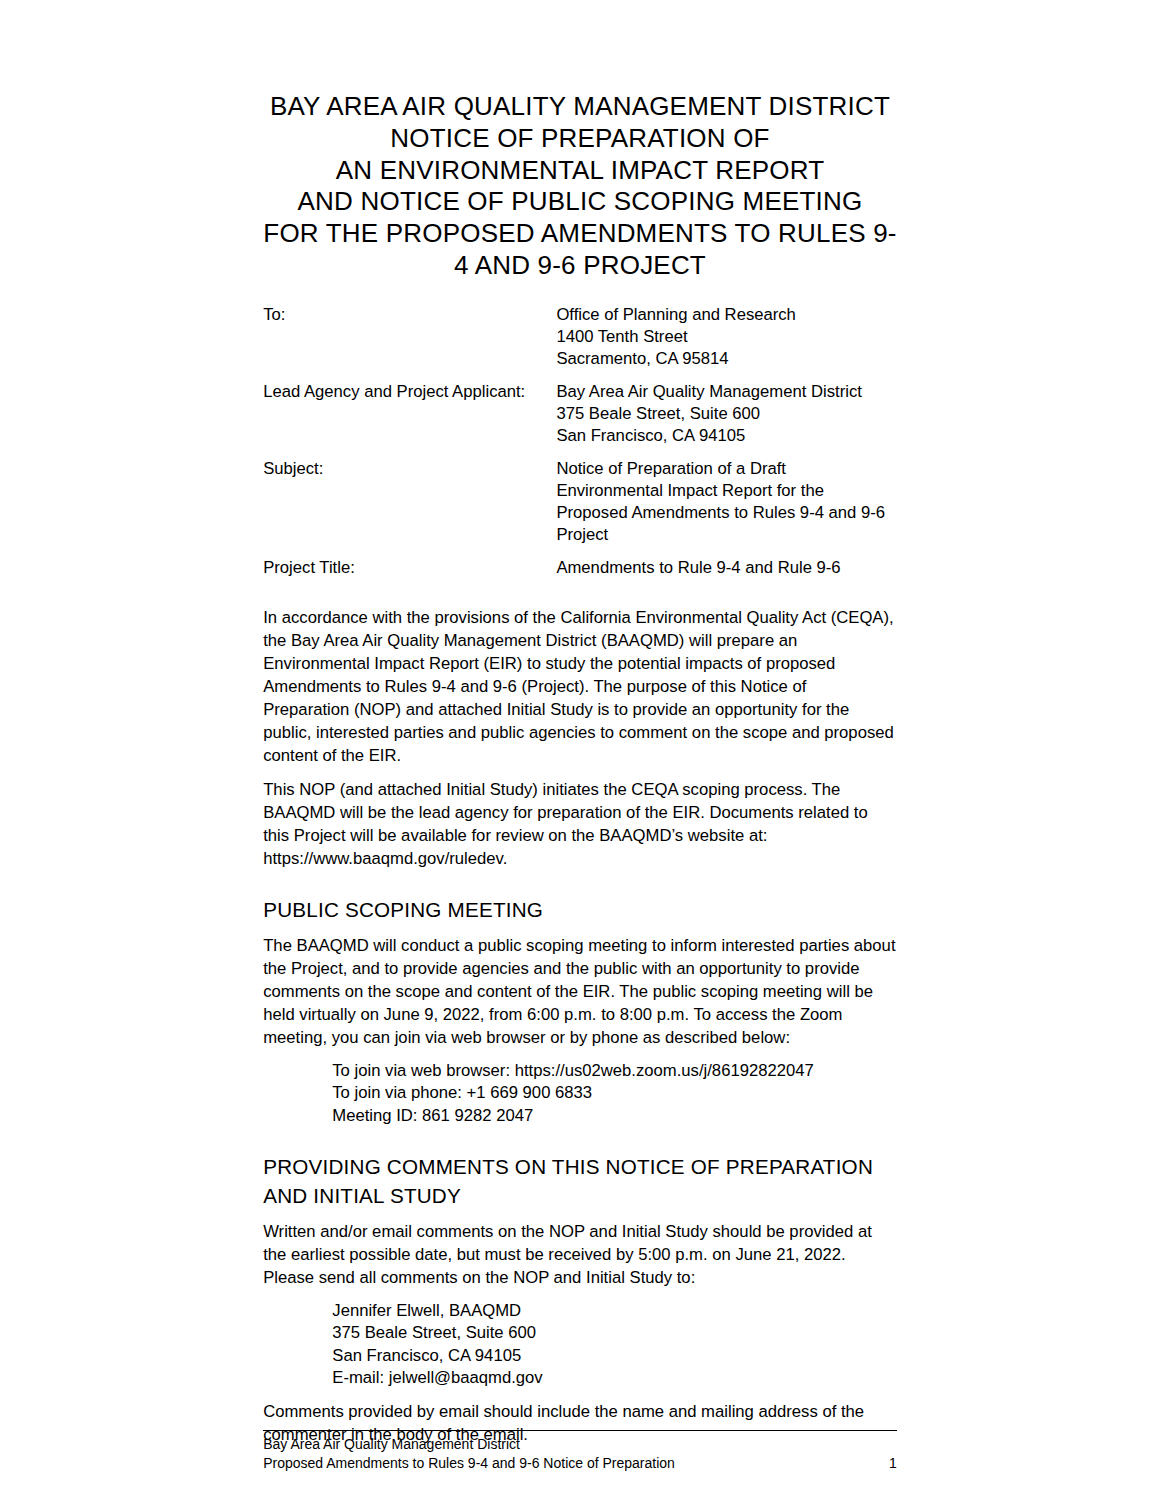BAY AREA AIR QUALITY MANAGEMENT DISTRICT
NOTICE OF PREPARATION OF
AN ENVIRONMENTAL IMPACT REPORT
AND NOTICE OF PUBLIC SCOPING MEETING
FOR THE PROPOSED AMENDMENTS TO RULES 9-4 AND 9-6 PROJECT
| To: | Office of Planning and Research 1400 Tenth Street Sacramento, CA 95814 |
| Lead Agency and Project Applicant: | Bay Area Air Quality Management District 375 Beale Street, Suite 600 San Francisco, CA 94105 |
| Subject: | Notice of Preparation of a Draft Environmental Impact Report for the Proposed Amendments to Rules 9-4 and 9-6 Project |
| Project Title: | Amendments to Rule 9-4 and Rule 9-6 |
In accordance with the provisions of the California Environmental Quality Act (CEQA), the Bay Area Air Quality Management District (BAAQMD) will prepare an Environmental Impact Report (EIR) to study the potential impacts of proposed Amendments to Rules 9-4 and 9-6 (Project). The purpose of this Notice of Preparation (NOP) and attached Initial Study is to provide an opportunity for the public, interested parties and public agencies to comment on the scope and proposed content of the EIR.
This NOP (and attached Initial Study) initiates the CEQA scoping process. The BAAQMD will be the lead agency for preparation of the EIR. Documents related to this Project will be available for review on the BAAQMD’s website at: https://www.baaqmd.gov/ruledev.
PUBLIC SCOPING MEETING
The BAAQMD will conduct a public scoping meeting to inform interested parties about the Project, and to provide agencies and the public with an opportunity to provide comments on the scope and content of the EIR. The public scoping meeting will be held virtually on June 9, 2022, from 6:00 p.m. to 8:00 p.m. To access the Zoom meeting, you can join via web browser or by phone as described below:
To join via web browser: https://us02web.zoom.us/j/86192822047
To join via phone: +1 669 900 6833
Meeting ID: 861 9282 2047
PROVIDING COMMENTS ON THIS NOTICE OF PREPARATION AND INITIAL STUDY
Written and/or email comments on the NOP and Initial Study should be provided at the earliest possible date, but must be received by 5:00 p.m. on June 21, 2022. Please send all comments on the NOP and Initial Study to:
Jennifer Elwell, BAAQMD
375 Beale Street, Suite 600
San Francisco, CA 94105
E-mail: jelwell@baaqmd.gov
Comments provided by email should include the name and mailing address of the commenter in the body of the email.
Bay Area Air Quality Management District
Proposed Amendments to Rules 9-4 and 9-6 Notice of Preparation 1